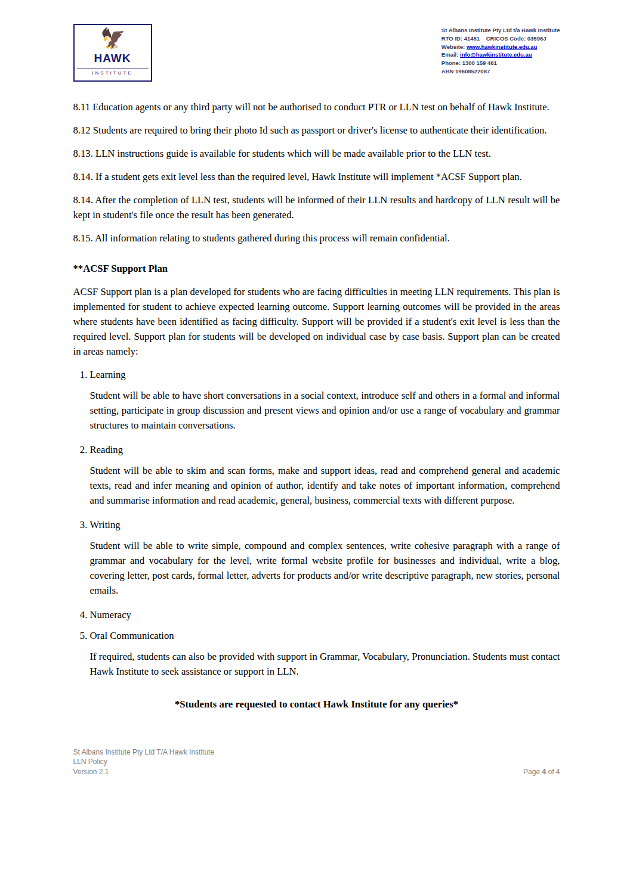🦅
HAWK
INSTITUTE
St Albans Institute Pty Ltd t/a Hawk Institute
RTO ID: 41451 CRICOS Code: 03596J
Website: www.hawkinstitute.edu.au
Email: info@hawkinstitute.edu.au
Phone: 1300 159 461
ABN 19608522087
8.11 Education agents or any third party will not be authorised to conduct PTR or LLN test on behalf of Hawk Institute.
8.12 Students are required to bring their photo Id such as passport or driver's license to authenticate their identification.
8.13. LLN instructions guide is available for students which will be made available prior to the LLN test.
8.14. If a student gets exit level less than the required level, Hawk Institute will implement *ACSF Support plan.
8.14. After the completion of LLN test, students will be informed of their LLN results and hardcopy of LLN result will be kept in student's file once the result has been generated.
8.15. All information relating to students gathered during this process will remain confidential.
**ACSF Support Plan
ACSF Support plan is a plan developed for students who are facing difficulties in meeting LLN requirements. This plan is implemented for student to achieve expected learning outcome. Support learning outcomes will be provided in the areas where students have been identified as facing difficulty. Support will be provided if a student's exit level is less than the required level. Support plan for students will be developed on individual case by case basis. Support plan can be created in areas namely:
Learning
Student will be able to have short conversations in a social context, introduce self and others in a formal and informal setting, participate in group discussion and present views and opinion and/or use a range of vocabulary and grammar structures to maintain conversations.
Reading
Student will be able to skim and scan forms, make and support ideas, read and comprehend general and academic texts, read and infer meaning and opinion of author, identify and take notes of important information, comprehend and summarise information and read academic, general, business, commercial texts with different purpose.
Writing
Student will be able to write simple, compound and complex sentences, write cohesive paragraph with a range of grammar and vocabulary for the level, write formal website profile for businesses and individual, write a blog, covering letter, post cards, formal letter, adverts for products and/or write descriptive paragraph, new stories, personal emails.
Numeracy
Oral Communication
If required, students can also be provided with support in Grammar, Vocabulary, Pronunciation. Students must contact Hawk Institute to seek assistance or support in LLN.
*Students are requested to contact Hawk Institute for any queries*
St Albans Institute Pty Ltd T/A Hawk Institute
LLN Policy
Version 2.1
Page 4 of 4